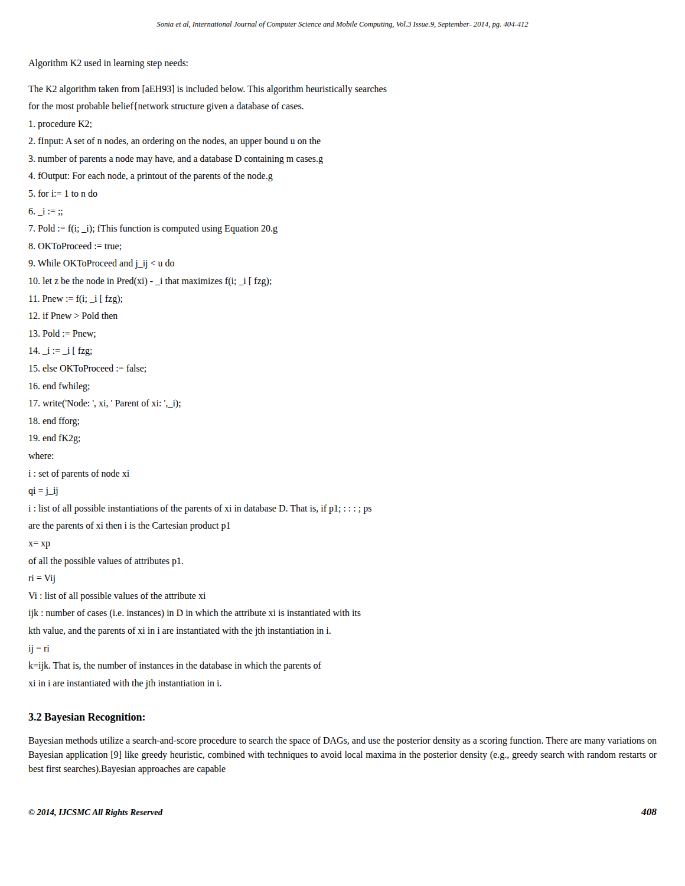Sonia et al, International Journal of Computer Science and Mobile Computing, Vol.3 Issue.9, September- 2014, pg. 404-412
Algorithm K2 used in learning step needs:
The K2 algorithm taken from [aEH93] is included below. This algorithm heuristically searches
for the most probable belief{network structure given a database of cases.
1. procedure K2;
2. fInput: A set of n nodes, an ordering on the nodes, an upper bound u on the
3. number of parents a node may have, and a database D containing m cases.g
4. fOutput: For each node, a printout of the parents of the node.g
5. for i:= 1 to n do
6. _i := ;;
7. Pold := f(i; _i); fThis function is computed using Equation 20.g
8. OKToProceed := true;
9. While OKToProceed and j_ij < u do
10. let z be the node in Pred(xi) - _i that maximizes f(i; _i [ fzg);
11. Pnew := f(i; _i [ fzg);
12. if Pnew > Pold then
13. Pold := Pnew;
14. _i := _i [ fzg;
15. else OKToProceed := false;
16. end fwhileg;
17. write('Node: ', xi, ' Parent of xi: ',_i);
18. end fforg;
19. end fK2g;
where:
i : set of parents of node xi
qi = j_ij
i : list of all possible instantiations of the parents of xi in database D. That is, if p1; : : : ; ps
are the parents of xi then i is the Cartesian product p1
x= xp
of all the possible values of attributes p1.
ri = Vij
Vi : list of all possible values of the attribute xi
ijk : number of cases (i.e. instances) in D in which the attribute xi is instantiated with its
kth value, and the parents of xi in i are instantiated with the jth instantiation in i.
ij = ri
k=ijk. That is, the number of instances in the database in which the parents of
xi in i are instantiated with the jth instantiation in i.
3.2 Bayesian Recognition:
Bayesian methods utilize a search-and-score procedure to search the space of DAGs, and use the posterior density as a scoring function. There are many variations on Bayesian application [9] like greedy heuristic, combined with techniques to avoid local maxima in the posterior density (e.g., greedy search with random restarts or best first searches).Bayesian approaches are capable
© 2014, IJCSMC All Rights Reserved 408